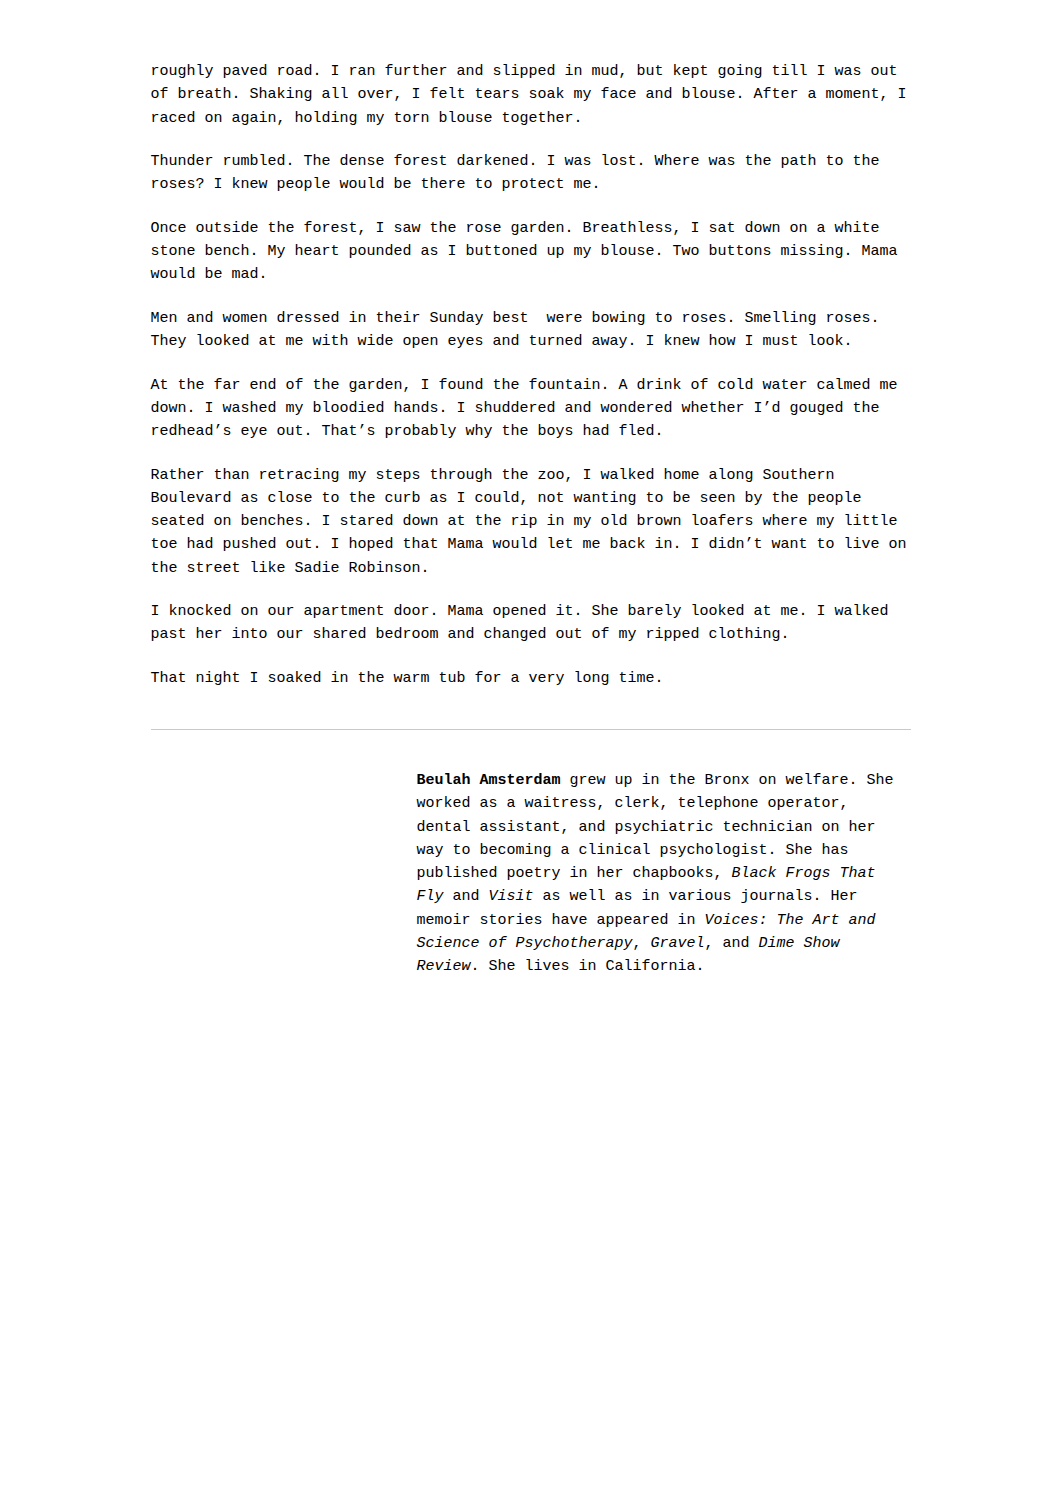roughly paved road. I ran further and slipped in mud, but kept going till I was out of breath. Shaking all over, I felt tears soak my face and blouse. After a moment, I raced on again, holding my torn blouse together.
Thunder rumbled. The dense forest darkened. I was lost. Where was the path to the roses? I knew people would be there to protect me.
Once outside the forest, I saw the rose garden. Breathless, I sat down on a white stone bench. My heart pounded as I buttoned up my blouse. Two buttons missing. Mama would be mad.
Men and women dressed in their Sunday best were bowing to roses. Smelling roses. They looked at me with wide open eyes and turned away. I knew how I must look.
At the far end of the garden, I found the fountain. A drink of cold water calmed me down. I washed my bloodied hands. I shuddered and wondered whether I’d gouged the redhead’s eye out. That’s probably why the boys had fled.
Rather than retracing my steps through the zoo, I walked home along Southern Boulevard as close to the curb as I could, not wanting to be seen by the people seated on benches. I stared down at the rip in my old brown loafers where my little toe had pushed out. I hoped that Mama would let me back in. I didn’t want to live on the street like Sadie Robinson.
I knocked on our apartment door. Mama opened it. She barely looked at me. I walked past her into our shared bedroom and changed out of my ripped clothing.
That night I soaked in the warm tub for a very long time.
Beulah Amsterdam grew up in the Bronx on welfare. She worked as a waitress, clerk, telephone operator, dental assistant, and psychiatric technician on her way to becoming a clinical psychologist. She has published poetry in her chapbooks, Black Frogs That Fly and Visit as well as in various journals. Her memoir stories have appeared in Voices: The Art and Science of Psychotherapy, Gravel, and Dime Show Review. She lives in California.